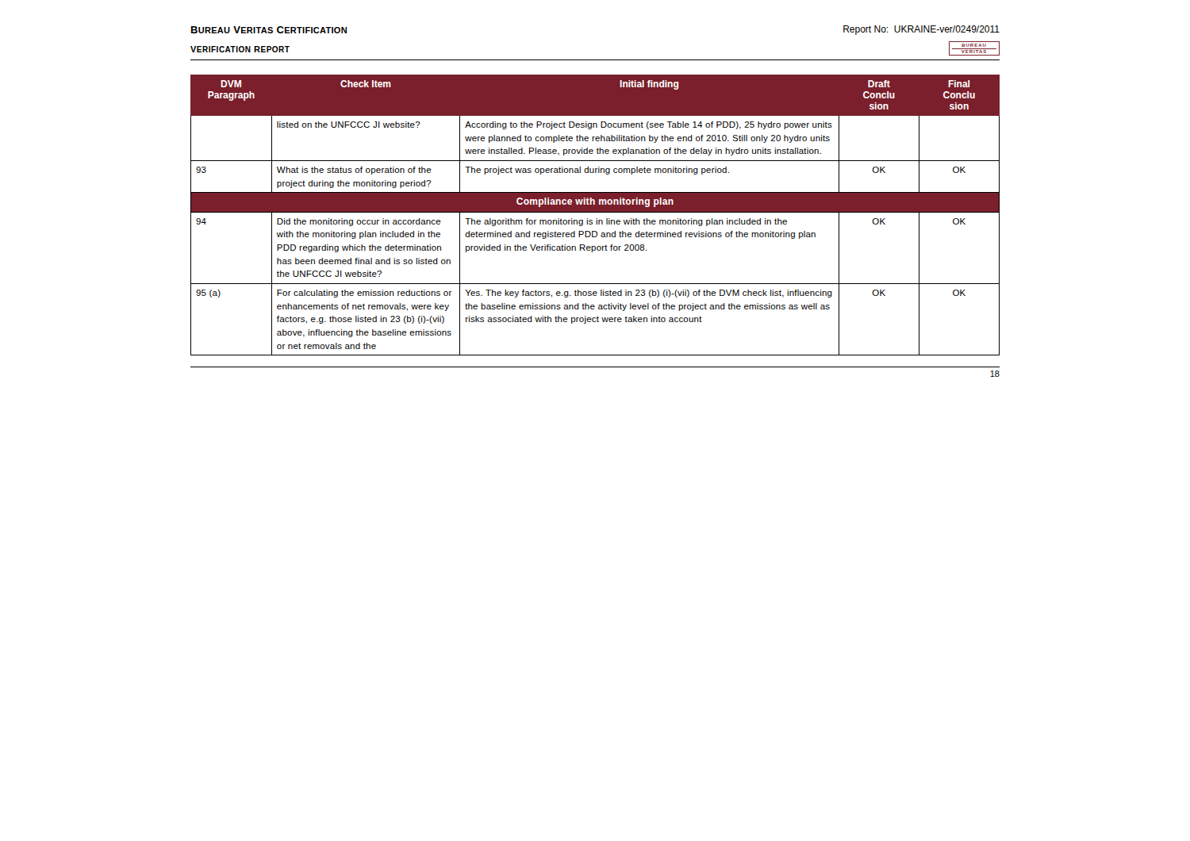BUREAU VERITAS CERTIFICATION
Report No: UKRAINE-ver/0249/2011
VERIFICATION REPORT
BUREAU
VERITAS
| DVM Paragraph | Check Item | Initial finding | Draft Conclu sion | Final Conclu sion |
| --- | --- | --- | --- | --- |
| | listed on the UNFCCC JI website? | According to the Project Design Document (see Table 14 of PDD), 25 hydro power units were planned to complete the rehabilitation by the end of 2010. Still only 20 hydro units were installed. Please, provide the explanation of the delay in hydro units installation. | | |
| 93 | What is the status of operation of the project during the monitoring period? | The project was operational during complete monitoring period. | OK | OK |
| Compliance with monitoring plan |
| 94 | Did the monitoring occur in accordance with the monitoring plan included in the PDD regarding which the determination has been deemed final and is so listed on the UNFCCC JI website? | The algorithm for monitoring is in line with the monitoring plan included in the determined and registered PDD and the determined revisions of the monitoring plan provided in the Verification Report for 2008. | OK | OK |
| 95 (a) | For calculating the emission reductions or enhancements of net removals, were key factors, e.g. those listed in 23 (b) (i)-(vii) above, influencing the baseline emissions or net removals and the | Yes. The key factors, e.g. those listed in 23 (b) (i)-(vii) of the DVM check list, influencing the baseline emissions and the activity level of the project and the emissions as well as risks associated with the project were taken into account | OK | OK |
18